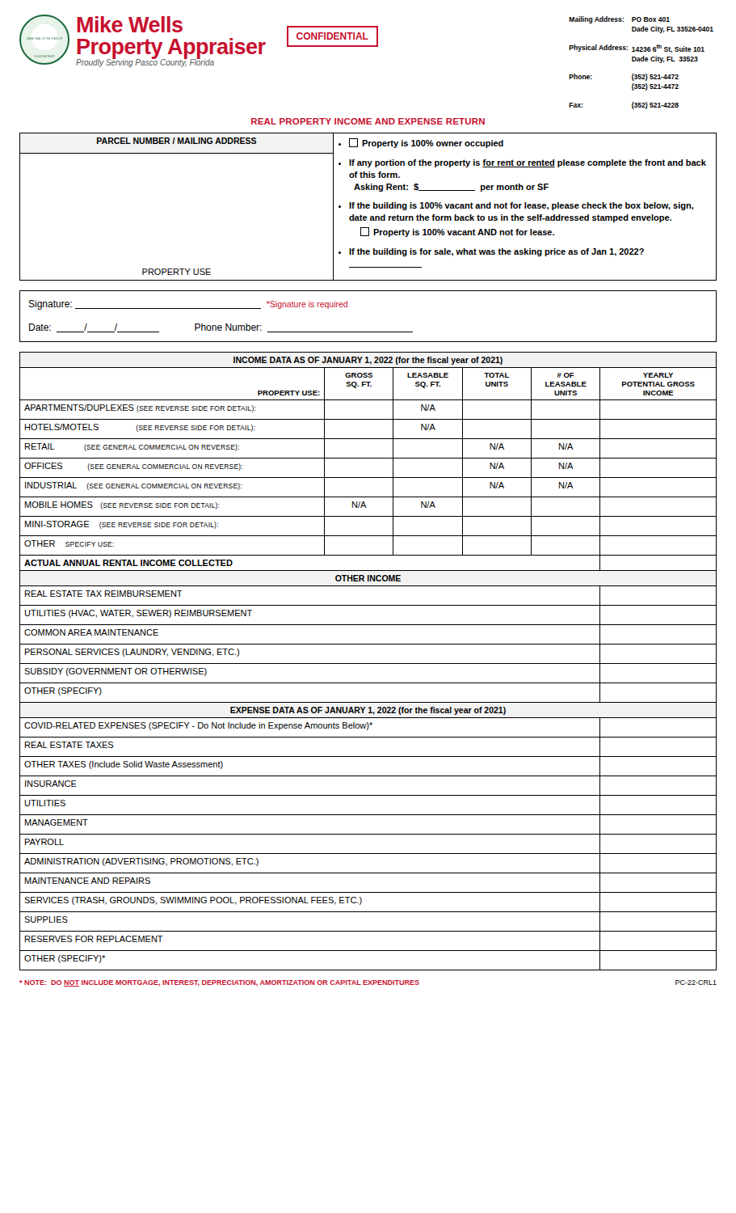Mike Wells Property Appraiser Proudly Serving Pasco County, Florida
CONFIDENTIAL
| Mailing Address: | PO Box 401 Dade City, FL 33526-0401 |
| Physical Address: | 14236 6 th St, Suite 101 Dade City, FL 33523 |
| Phone: | (352) 521-4472 (352) 521-4472 |
| Fax: | (352) 521-4228 |
REAL PROPERTY INCOME AND EXPENSE RETURN
| PARCEL NUMBER / MAILING ADDRESS | Property is 100% owner occupied If any portion of the property is for rent or rented please complete the front and back of this form. Asking Rent: $ per month or SF If the building is 100% vacant and not for lease, please check the box below, sign, date and return the form back to us in the self-addressed stamped envelope. Property is 100% vacant AND not for lease. If the building is for sale, what was the asking price as of Jan 1, 2022? |
| PROPERTY USE |
Signature: *Signature is required
Date: / / Phone Number:
| INCOME DATA AS OF JANUARY 1, 2022 (for the fiscal year of 2021) |
| PROPERTY USE: | GROSS SQ. FT. | LEASABLE SQ. FT. | TOTAL UNITS | # OF LEASABLE UNITS | YEARLY POTENTIAL GROSS INCOME |
| APARTMENTS/DUPLEXES (SEE REVERSE SIDE FOR DETAIL): | | N/A | | | |
| HOTELS/MOTELS (SEE REVERSE SIDE FOR DETAIL): | | N/A | | | |
| RETAIL (SEE GENERAL COMMERCIAL ON REVERSE): | | | N/A | N/A | |
| OFFICES (SEE GENERAL COMMERCIAL ON REVERSE): | | | N/A | N/A | |
| INDUSTRIAL (SEE GENERAL COMMERCIAL ON REVERSE): | | | N/A | N/A | |
| MOBILE HOMES (SEE REVERSE SIDE FOR DETAIL): | N/A | N/A | | | |
| MINI-STORAGE (SEE REVERSE SIDE FOR DETAIL): | | | | | |
| OTHER SPECIFY USE: | | | | | |
| ACTUAL ANNUAL RENTAL INCOME COLLECTED | |
| OTHER INCOME |
| REAL ESTATE TAX REIMBURSEMENT | |
| UTILITIES (HVAC, WATER, SEWER) REIMBURSEMENT | |
| COMMON AREA MAINTENANCE | |
| PERSONAL SERVICES (LAUNDRY, VENDING, ETC.) | |
| SUBSIDY (GOVERNMENT OR OTHERWISE) | |
| OTHER (SPECIFY) | |
| EXPENSE DATA AS OF JANUARY 1, 2022 (for the fiscal year of 2021) |
| COVID-RELATED EXPENSES (SPECIFY - Do Not Include in Expense Amounts Below)* | |
| REAL ESTATE TAXES | |
| OTHER TAXES (Include Solid Waste Assessment) | |
| INSURANCE | |
| UTILITIES | |
| MANAGEMENT | |
| PAYROLL | |
| ADMINISTRATION (ADVERTISING, PROMOTIONS, ETC.) | |
| MAINTENANCE AND REPAIRS | |
| SERVICES (TRASH, GROUNDS, SWIMMING POOL, PROFESSIONAL FEES, ETC.) | |
| SUPPLIES | |
| RESERVES FOR REPLACEMENT | |
| OTHER (SPECIFY)* | |
* NOTE: DO NOT INCLUDE MORTGAGE, INTEREST, DEPRECIATION, AMORTIZATION OR CAPITAL EXPENDITURES
PC-22-CRL1